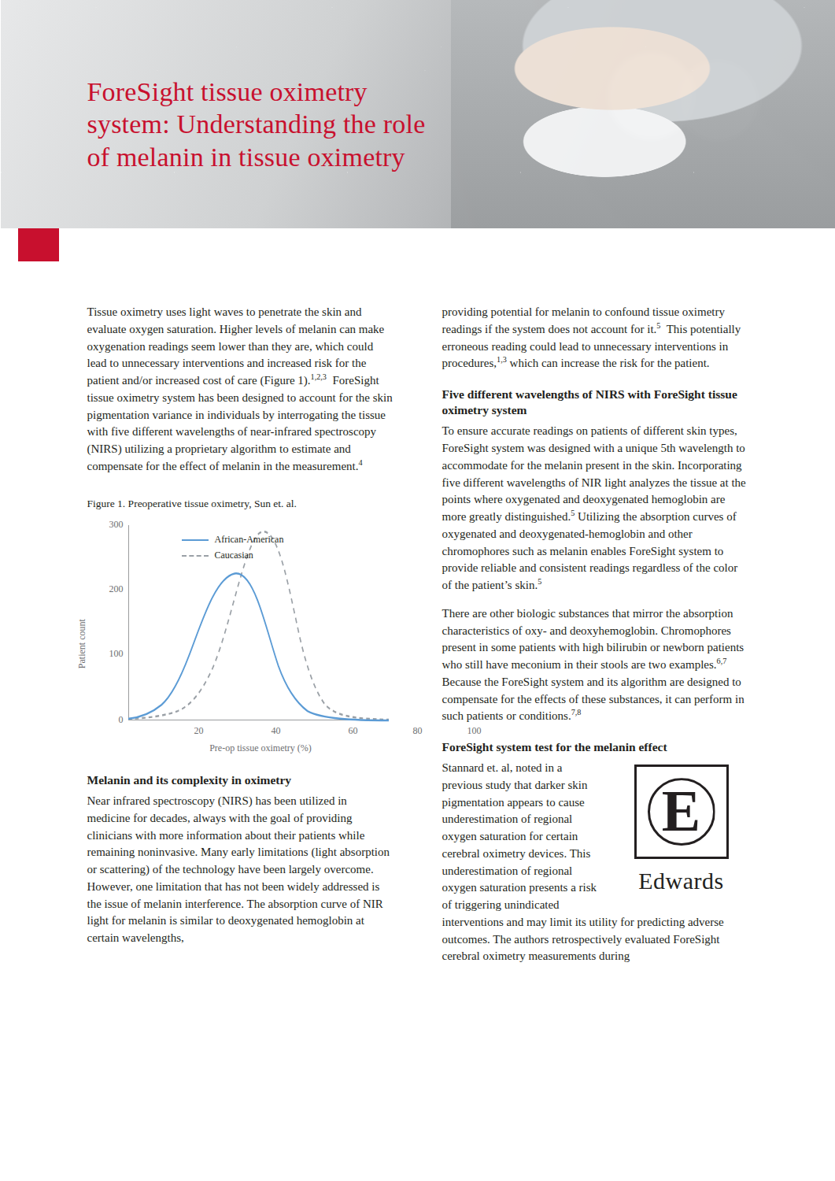ForeSight tissue oximetry
system: Understanding the role
of melanin in tissue oximetry
Tissue oximetry uses light waves to penetrate the skin and evaluate oxygen saturation. Higher levels of melanin can make oxygenation readings seem lower than they are, which could lead to unnecessary interventions and increased risk for the patient and/or increased cost of care (Figure 1).1,2,3 ForeSight tissue oximetry system has been designed to account for the skin pigmentation variance in individuals by interrogating the tissue with five different wavelengths of near-infrared spectroscopy (NIRS) utilizing a proprietary algorithm to estimate and compensate for the effect of melanin in the measurement.4
Figure 1. Preoperative tissue oximetry, Sun et. al.
Patient count
300
200
100
0
African-American
Caucasian
20
40
60
80
100
Pre-op tissue oximetry (%)
Melanin and its complexity in oximetry
Near infrared spectroscopy (NIRS) has been utilized in medicine for decades, always with the goal of providing clinicians with more information about their patients while remaining noninvasive. Many early limitations (light absorption or scattering) of the technology have been largely overcome. However, one limitation that has not been widely addressed is the issue of melanin interference. The absorption curve of NIR light for melanin is similar to deoxygenated hemoglobin at certain wavelengths,
providing potential for melanin to confound tissue oximetry readings if the system does not account for it.5 This potentially erroneous reading could lead to unnecessary interventions in procedures,1,3 which can increase the risk for the patient.
Five different wavelengths of NIRS with ForeSight tissue oximetry system
To ensure accurate readings on patients of different skin types, ForeSight system was designed with a unique 5th wavelength to accommodate for the melanin present in the skin. Incorporating five different wavelengths of NIR light analyzes the tissue at the points where oxygenated and deoxygenated hemoglobin are more greatly distinguished.5 Utilizing the absorption curves of oxygenated and deoxygenated-hemoglobin and other chromophores such as melanin enables ForeSight system to provide reliable and consistent readings regardless of the color of the patient’s skin.5
There are other biologic substances that mirror the absorption characteristics of oxy- and deoxyhemoglobin. Chromophores present in some patients with high bilirubin or newborn patients who still have meconium in their stools are two examples.6,7 Because the ForeSight system and its algorithm are designed to compensate for the effects of these substances, it can perform in such patients or conditions.7,8
ForeSight system test for the melanin effect
Edwards
Stannard et. al, noted in a previous study that darker skin pigmentation appears to cause underestimation of regional oxygen saturation for certain cerebral oximetry devices. This underestimation of regional oxygen saturation presents a risk of triggering unindicated interventions and may limit its utility for predicting adverse outcomes. The authors retrospectively evaluated ForeSight cerebral oximetry measurements during